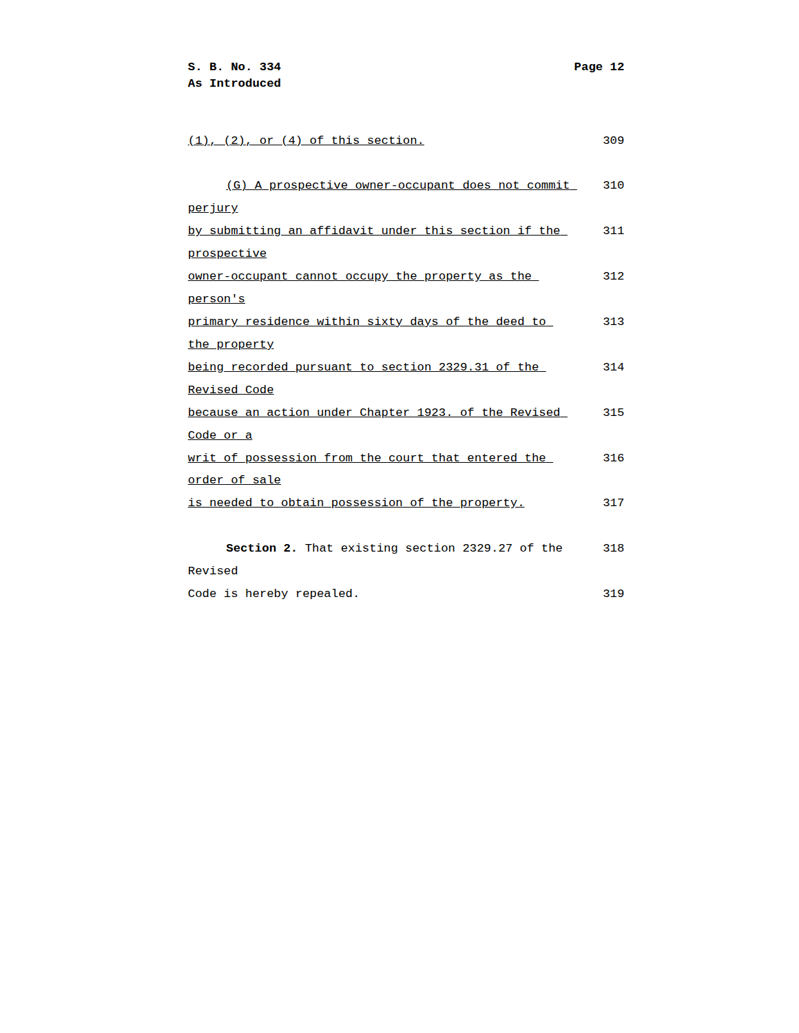S. B. No. 334
As Introduced
Page 12
(1), (2), or (4) of this section.
309
(G) A prospective owner-occupant does not commit perjury
310
by submitting an affidavit under this section if the prospective
311
owner-occupant cannot occupy the property as the person's
312
primary residence within sixty days of the deed to the property
313
being recorded pursuant to section 2329.31 of the Revised Code
314
because an action under Chapter 1923. of the Revised Code or a
315
writ of possession from the court that entered the order of sale
316
is needed to obtain possession of the property.
317
Section 2. That existing section 2329.27 of the Revised
318
Code is hereby repealed.
319